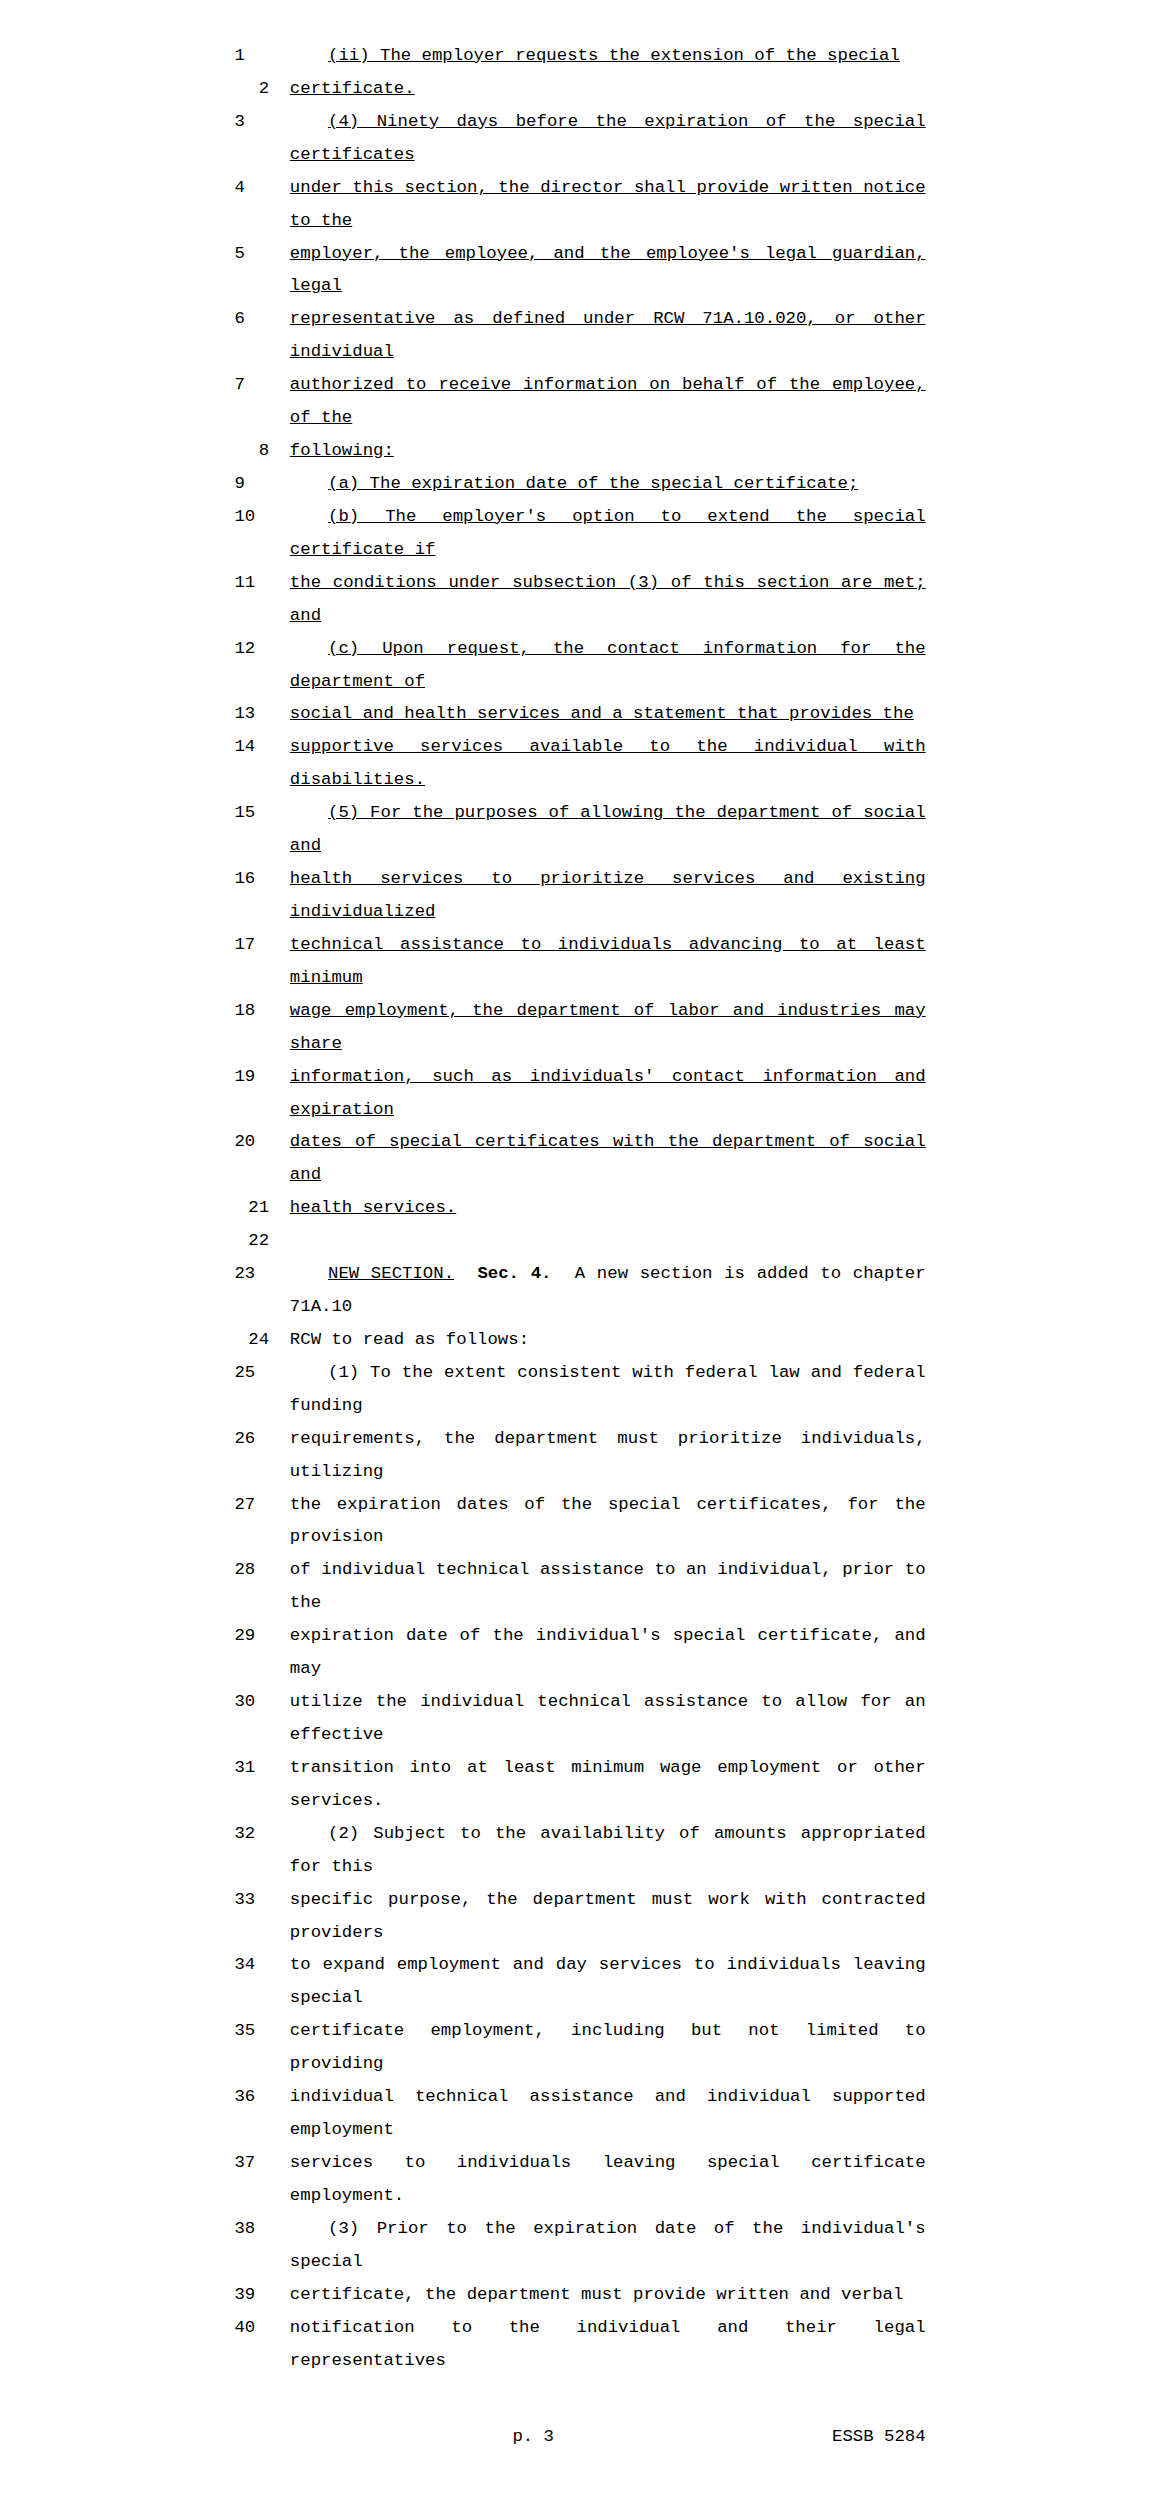(ii) The employer requests the extension of the special
certificate.
(4) Ninety days before the expiration of the special certificates
under this section, the director shall provide written notice to the
employer, the employee, and the employee's legal guardian, legal
representative as defined under RCW 71A.10.020, or other individual
authorized to receive information on behalf of the employee, of the
following:
(a) The expiration date of the special certificate;
(b) The employer's option to extend the special certificate if
the conditions under subsection (3) of this section are met; and
(c) Upon request, the contact information for the department of
social and health services and a statement that provides the
supportive services available to the individual with disabilities.
(5) For the purposes of allowing the department of social and
health services to prioritize services and existing individualized
technical assistance to individuals advancing to at least minimum
wage employment, the department of labor and industries may share
information, such as individuals' contact information and expiration
dates of special certificates with the department of social and
health services.
NEW SECTION. Sec. 4. A new section is added to chapter 71A.10
RCW to read as follows:
(1) To the extent consistent with federal law and federal funding
requirements, the department must prioritize individuals, utilizing
the expiration dates of the special certificates, for the provision
of individual technical assistance to an individual, prior to the
expiration date of the individual's special certificate, and may
utilize the individual technical assistance to allow for an effective
transition into at least minimum wage employment or other services.
(2) Subject to the availability of amounts appropriated for this
specific purpose, the department must work with contracted providers
to expand employment and day services to individuals leaving special
certificate employment, including but not limited to providing
individual technical assistance and individual supported employment
services to individuals leaving special certificate employment.
(3) Prior to the expiration date of the individual's special
certificate, the department must provide written and verbal
notification to the individual and their legal representatives
p. 3
ESSB 5284